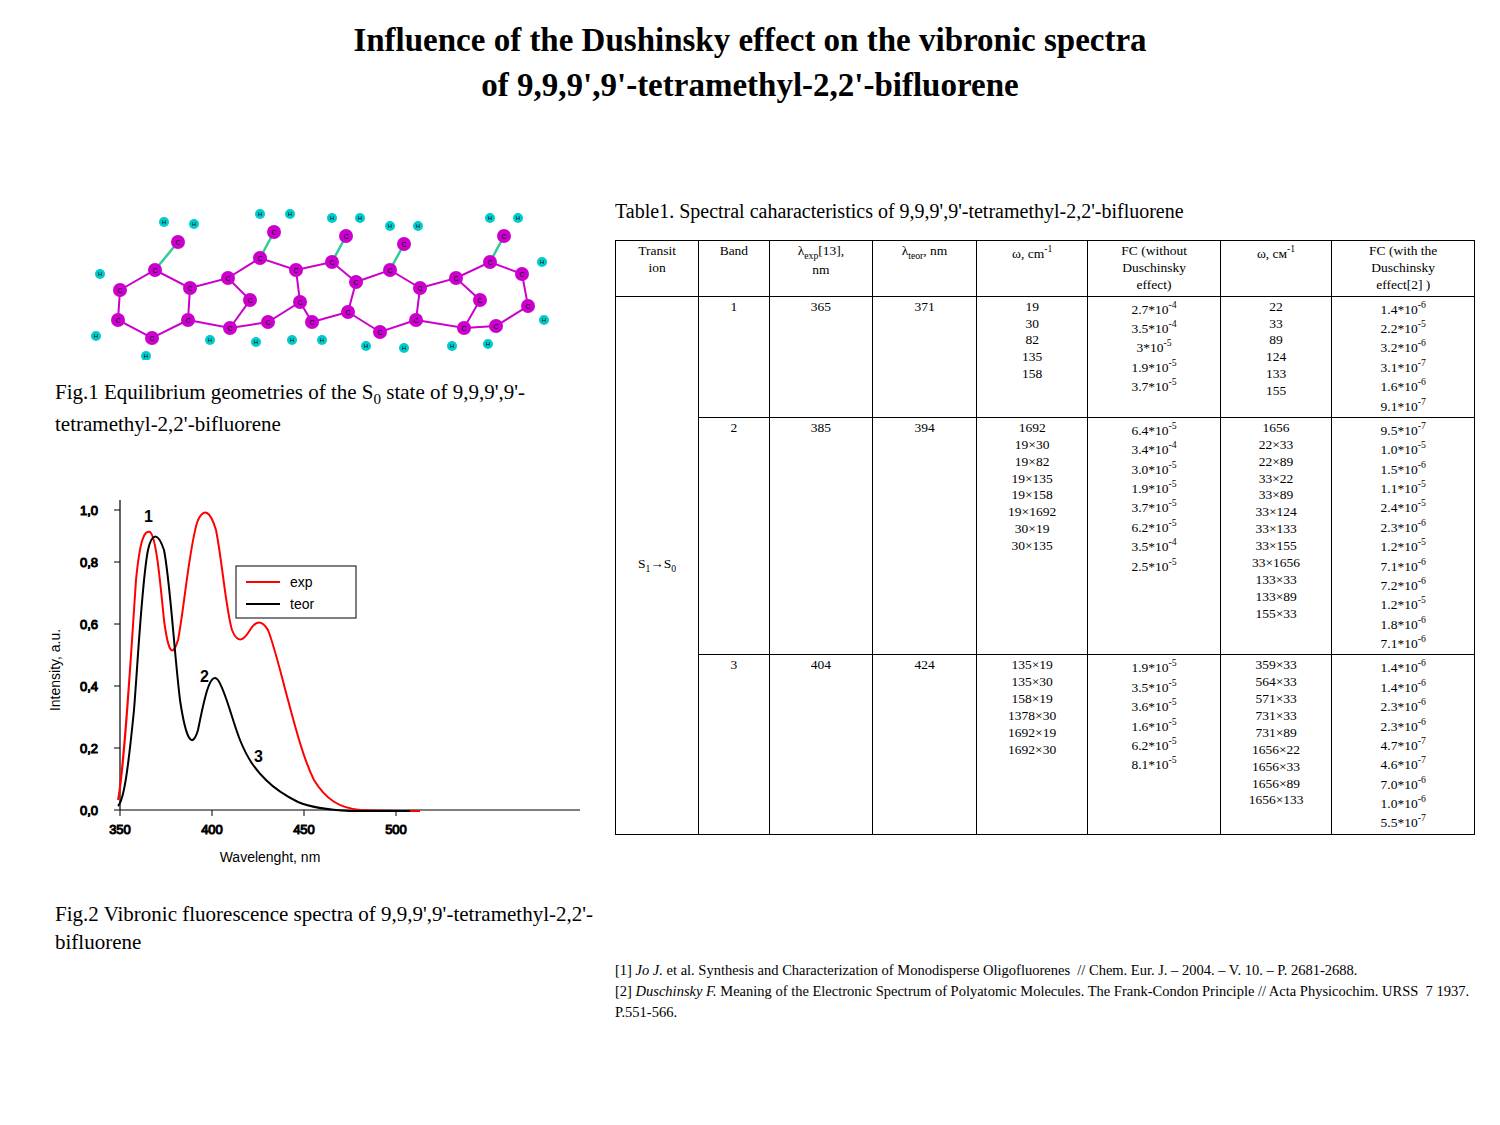Influence of the Dushinsky effect on the vibronic spectra
of 9,9,9',9'-tetramethyl-2,2'-bifluorene
CCC CCC CCC CCC CCC CCC CCC CCC CCC C CCC CC HHH HHH HHH HHH HHH HHH HHH HH
Fig.1 Equilibrium geometries of the S0 state of 9,9,9',9'-tetramethyl-2,2'-bifluorene
0,0 0,2 0,4 0,6 0,8 1,0 350 400 450 500 Intensity, a.u. Wavelenght, nm exp teor 1 2 3
Fig.2 Vibronic fluorescence spectra of 9,9,9',9'-tetramethyl-2,2'-bifluorene
Table1. Spectral caharacteristics of 9,9,9',9'-tetramethyl-2,2'-bifluorene
| Transit ion | Band | λ exp [13], nm | λ teor , nm | ω, cm -1 | FC (without Duschinsky effect) | ω, см -1 | FC (with the Duschinsky effect[2] ) |
| --- | --- | --- | --- | --- | --- | --- | --- |
| S 1 →S 0 | 1 | 365 | 371 | 19 30 82 135 158 | 2.7*10 -4 3.5*10 -4 3*10 -5 1.9*10 -5 3.7*10 -5 | 22 33 89 124 133 155 | 1.4*10 -6 2.2*10 -5 3.2*10 -6 3.1*10 -7 1.6*10 -6 9.1*10 -7 |
| 2 | 385 | 394 | 1692 19×30 19×82 19×135 19×158 19×1692 30×19 30×135 | 6.4*10 -5 3.4*10 -4 3.0*10 -5 1.9*10 -5 3.7*10 -5 6.2*10 -5 3.5*10 -4 2.5*10 -5 | 1656 22×33 22×89 33×22 33×89 33×124 33×133 33×155 33×1656 133×33 133×89 155×33 | 9.5*10 -7 1.0*10 -5 1.5*10 -6 1.1*10 -5 2.4*10 -5 2.3*10 -6 1.2*10 -5 7.1*10 -6 7.2*10 -6 1.2*10 -5 1.8*10 -6 7.1*10 -6 |
| 3 | 404 | 424 | 135×19 135×30 158×19 1378×30 1692×19 1692×30 | 1.9*10 -5 3.5*10 -5 3.6*10 -5 1.6*10 -5 6.2*10 -5 8.1*10 -5 | 359×33 564×33 571×33 731×33 731×89 1656×22 1656×33 1656×89 1656×133 | 1.4*10 -6 1.4*10 -6 2.3*10 -6 2.3*10 -6 4.7*10 -7 4.6*10 -7 7.0*10 -6 1.0*10 -6 5.5*10 -7 |
[1] Jo J. et al. Synthesis and Characterization of Monodisperse Oligofluorenes // Chem. Eur. J. – 2004. – V. 10. – P. 2681-2688.
[2] Duschinsky F. Meaning of the Electronic Spectrum of Polyatomic Molecules. The Frank-Condon Principle // Acta Physicochim. URSS 7 1937. P.551-566.